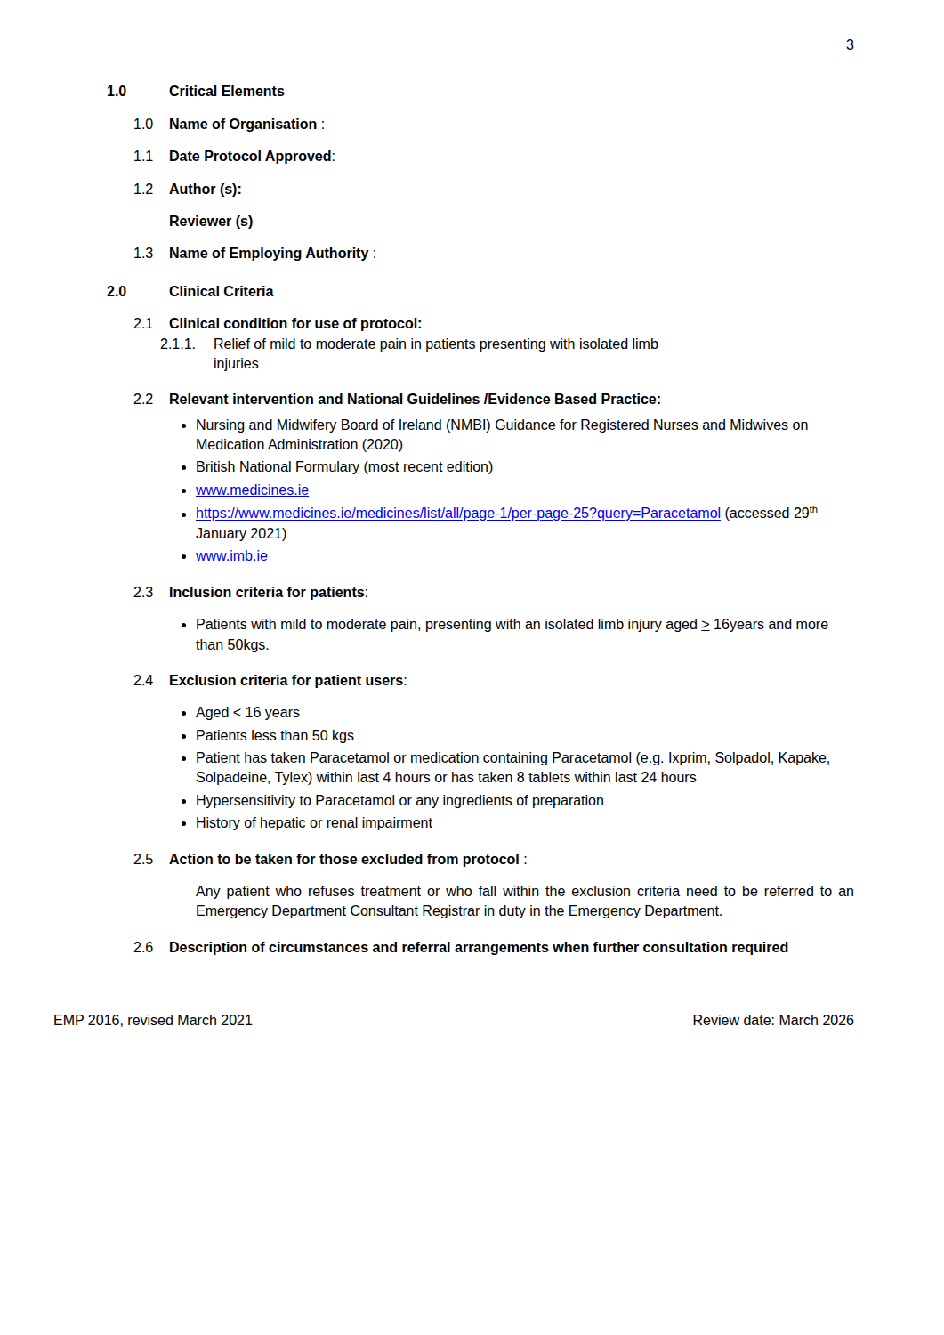3
1.0
Critical Elements
1.0 Name of Organisation :
1.1 Date Protocol Approved:
1.2 Author (s):
Reviewer (s)
1.3 Name of Employing Authority :
2.0
Clinical Criteria
2.1 Clinical condition for use of protocol:
2.1.1. Relief of mild to moderate pain in patients presenting with isolated limb
injuries
2.2 Relevant intervention and National Guidelines /Evidence Based Practice:
Nursing and Midwifery Board of Ireland (NMBI) Guidance for Registered Nurses and Midwives on Medication Administration (2020)
British National Formulary (most recent edition)
www.medicines.ie
https://www.medicines.ie/medicines/list/all/page-1/per-page-25?query=Paracetamol (accessed 29th January 2021)
www.imb.ie
2.3 Inclusion criteria for patients:
Patients with mild to moderate pain, presenting with an isolated limb injury aged > 16years and more than 50kgs.
2.4 Exclusion criteria for patient users:
Aged < 16 years
Patients less than 50 kgs
Patient has taken Paracetamol or medication containing Paracetamol (e.g. Ixprim, Solpadol, Kapake, Solpadeine, Tylex) within last 4 hours or has taken 8 tablets within last 24 hours
Hypersensitivity to Paracetamol or any ingredients of preparation
History of hepatic or renal impairment
2.5 Action to be taken for those excluded from protocol :
Any patient who refuses treatment or who fall within the exclusion criteria need to be referred to an Emergency Department Consultant Registrar in duty in the Emergency Department.
2.6 Description of circumstances and referral arrangements when further consultation required
EMP 2016, revised March 2021 Review date: March 2026